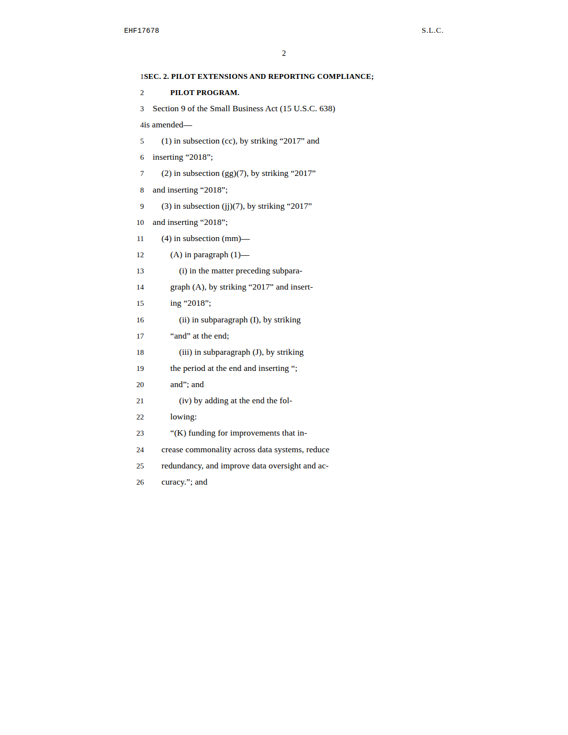EHF17678 S.L.C.
2
| 1 | SEC. 2. PILOT EXTENSIONS AND REPORTING COMPLIANCE; |
| 2 | PILOT PROGRAM. |
| 3 | Section 9 of the Small Business Act (15 U.S.C. 638) |
| 4 | is amended— |
| 5 | (1) in subsection (cc), by striking “2017” and |
| 6 | inserting “2018”; |
| 7 | (2) in subsection (gg)(7), by striking “2017” |
| 8 | and inserting “2018”; |
| 9 | (3) in subsection (jj)(7), by striking “2017” |
| 10 | and inserting “2018”; |
| 11 | (4) in subsection (mm)— |
| 12 | (A) in paragraph (1)— |
| 13 | (i) in the matter preceding subpara- |
| 14 | graph (A), by striking “2017” and insert- |
| 15 | ing “2018”; |
| 16 | (ii) in subparagraph (I), by striking |
| 17 | “and” at the end; |
| 18 | (iii) in subparagraph (J), by striking |
| 19 | the period at the end and inserting “; |
| 20 | and”; and |
| 21 | (iv) by adding at the end the fol- |
| 22 | lowing: |
| 23 | “(K) funding for improvements that in- |
| 24 | crease commonality across data systems, reduce |
| 25 | redundancy, and improve data oversight and ac- |
| 26 | curacy.”; and |